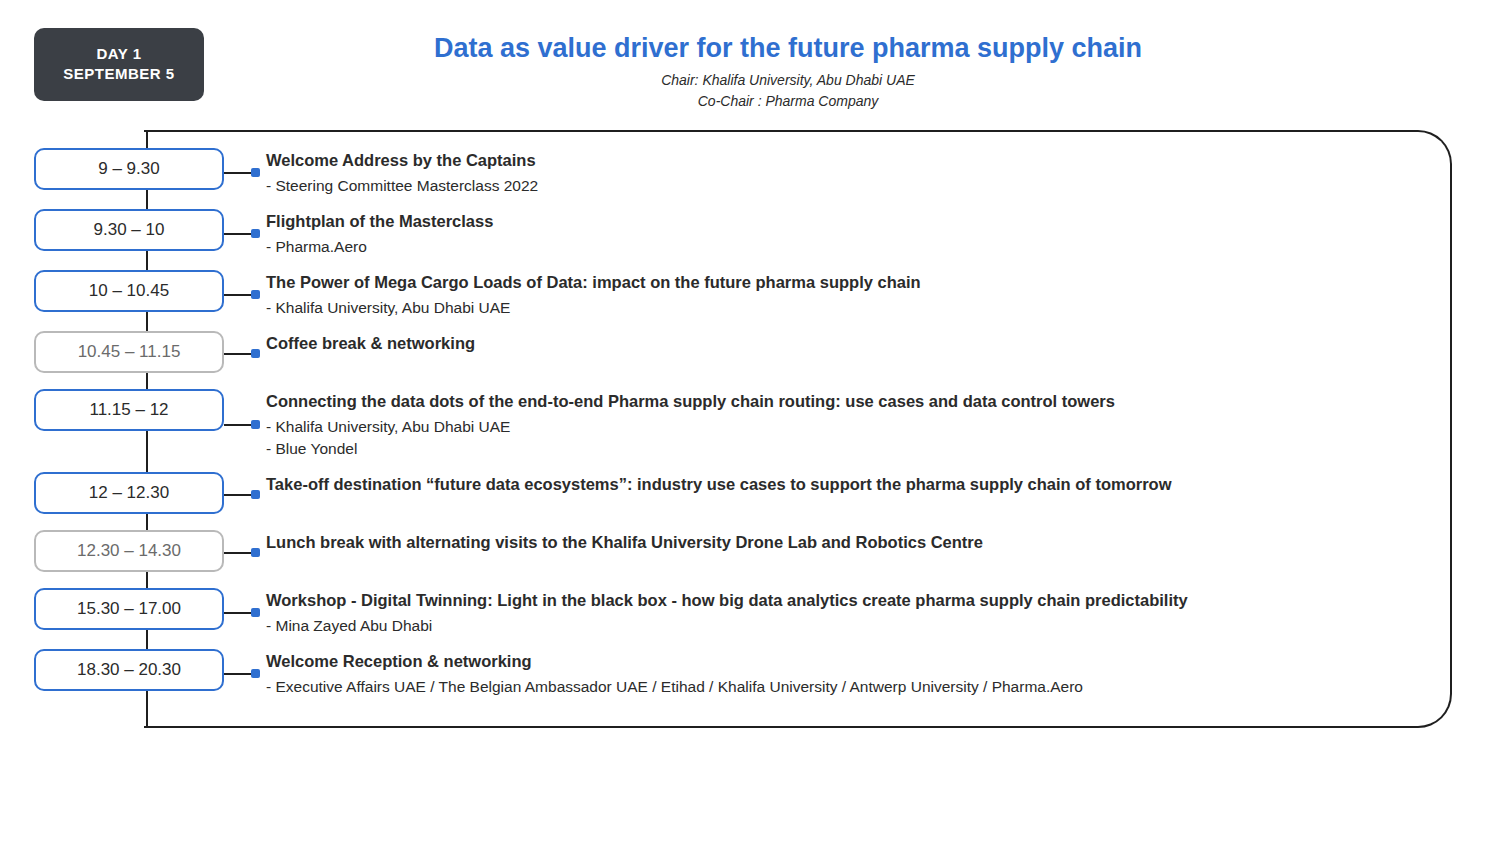DAY 1
SEPTEMBER 5
Data as value driver for the future pharma supply chain
Chair: Khalifa University, Abu Dhabi UAE
Co-Chair : Pharma Company
9 – 9.30
Welcome Address by the Captains
Steering Committee Masterclass 2022
9.30 – 10
Flightplan of the Masterclass
Pharma.Aero
10 – 10.45
The Power of Mega Cargo Loads of Data: impact on the future pharma supply chain
Khalifa University, Abu Dhabi UAE
10.45 – 11.15
Coffee break & networking
11.15 – 12
Connecting the data dots of the end-to-end Pharma supply chain routing: use cases and data control towers
Khalifa University, Abu Dhabi UAE
Blue Yondel
12 – 12.30
Take-off destination “future data ecosystems”: industry use cases to support the pharma supply chain of tomorrow
12.30 – 14.30
Lunch break with alternating visits to the Khalifa University Drone Lab and Robotics Centre
15.30 – 17.00
Workshop - Digital Twinning: Light in the black box - how big data analytics create pharma supply chain predictability
Mina Zayed Abu Dhabi
18.30 – 20.30
Welcome Reception & networking
Executive Affairs UAE / The Belgian Ambassador UAE / Etihad / Khalifa University / Antwerp University / Pharma.Aero